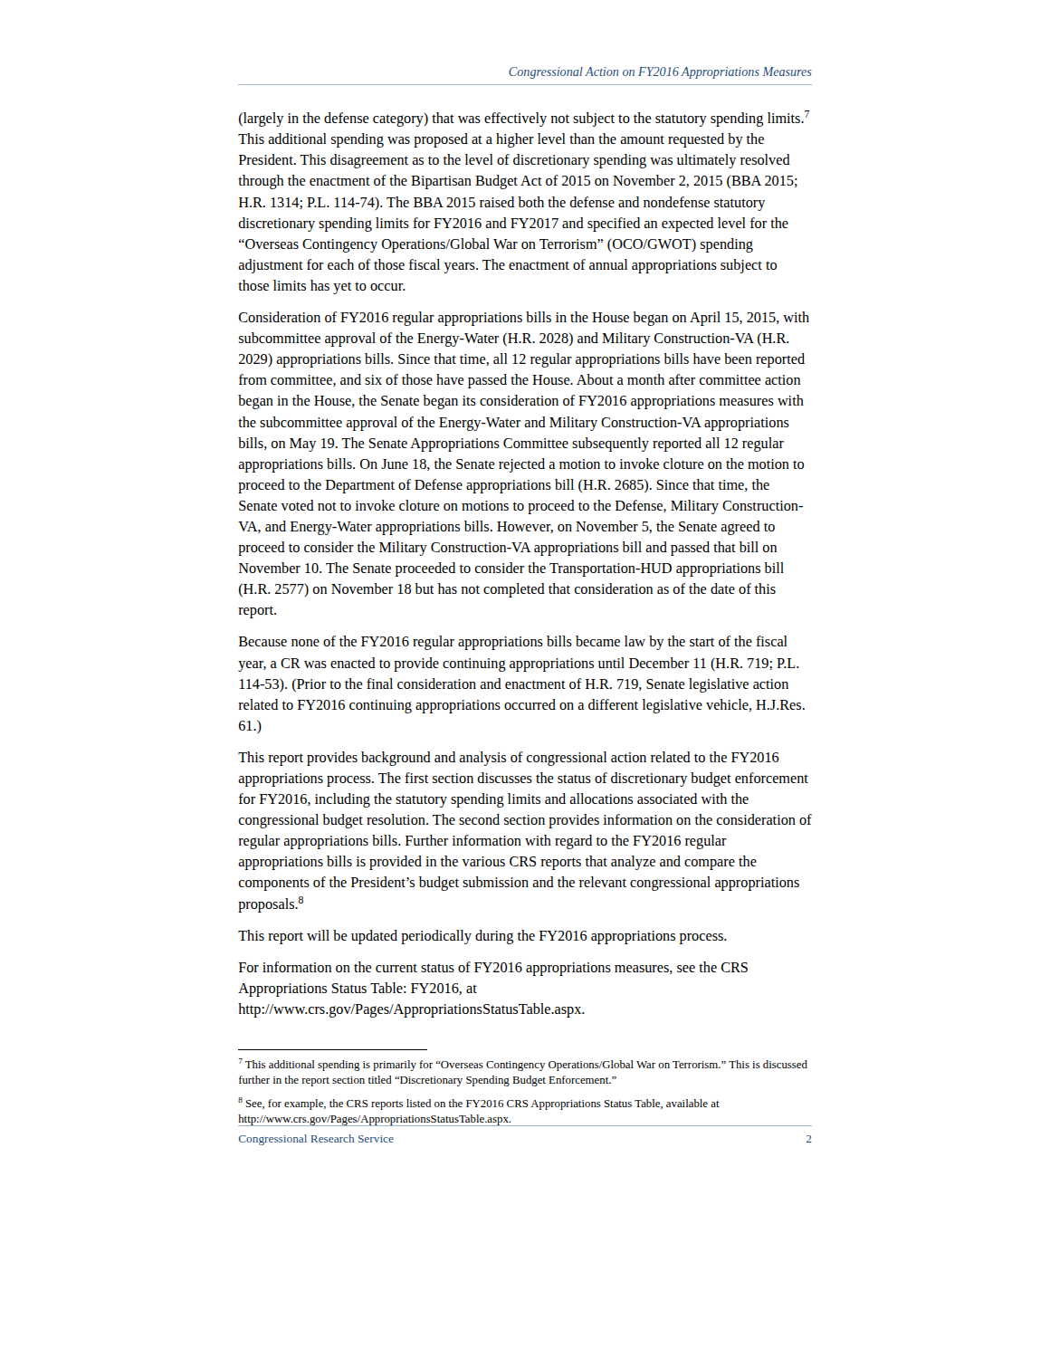Congressional Action on FY2016 Appropriations Measures
(largely in the defense category) that was effectively not subject to the statutory spending limits.7 This additional spending was proposed at a higher level than the amount requested by the President. This disagreement as to the level of discretionary spending was ultimately resolved through the enactment of the Bipartisan Budget Act of 2015 on November 2, 2015 (BBA 2015; H.R. 1314; P.L. 114-74). The BBA 2015 raised both the defense and nondefense statutory discretionary spending limits for FY2016 and FY2017 and specified an expected level for the “Overseas Contingency Operations/Global War on Terrorism” (OCO/GWOT) spending adjustment for each of those fiscal years. The enactment of annual appropriations subject to those limits has yet to occur.
Consideration of FY2016 regular appropriations bills in the House began on April 15, 2015, with subcommittee approval of the Energy-Water (H.R. 2028) and Military Construction-VA (H.R. 2029) appropriations bills. Since that time, all 12 regular appropriations bills have been reported from committee, and six of those have passed the House. About a month after committee action began in the House, the Senate began its consideration of FY2016 appropriations measures with the subcommittee approval of the Energy-Water and Military Construction-VA appropriations bills, on May 19. The Senate Appropriations Committee subsequently reported all 12 regular appropriations bills. On June 18, the Senate rejected a motion to invoke cloture on the motion to proceed to the Department of Defense appropriations bill (H.R. 2685). Since that time, the Senate voted not to invoke cloture on motions to proceed to the Defense, Military Construction-VA, and Energy-Water appropriations bills. However, on November 5, the Senate agreed to proceed to consider the Military Construction-VA appropriations bill and passed that bill on November 10. The Senate proceeded to consider the Transportation-HUD appropriations bill (H.R. 2577) on November 18 but has not completed that consideration as of the date of this report.
Because none of the FY2016 regular appropriations bills became law by the start of the fiscal year, a CR was enacted to provide continuing appropriations until December 11 (H.R. 719; P.L. 114-53). (Prior to the final consideration and enactment of H.R. 719, Senate legislative action related to FY2016 continuing appropriations occurred on a different legislative vehicle, H.J.Res. 61.)
This report provides background and analysis of congressional action related to the FY2016 appropriations process. The first section discusses the status of discretionary budget enforcement for FY2016, including the statutory spending limits and allocations associated with the congressional budget resolution. The second section provides information on the consideration of regular appropriations bills. Further information with regard to the FY2016 regular appropriations bills is provided in the various CRS reports that analyze and compare the components of the President’s budget submission and the relevant congressional appropriations proposals.8
This report will be updated periodically during the FY2016 appropriations process.
For information on the current status of FY2016 appropriations measures, see the CRS Appropriations Status Table: FY2016, at http://www.crs.gov/Pages/AppropriationsStatusTable.aspx.
7 This additional spending is primarily for “Overseas Contingency Operations/Global War on Terrorism.” This is discussed further in the report section titled “Discretionary Spending Budget Enforcement.”
8 See, for example, the CRS reports listed on the FY2016 CRS Appropriations Status Table, available at http://www.crs.gov/Pages/AppropriationsStatusTable.aspx.
Congressional Research Service 2